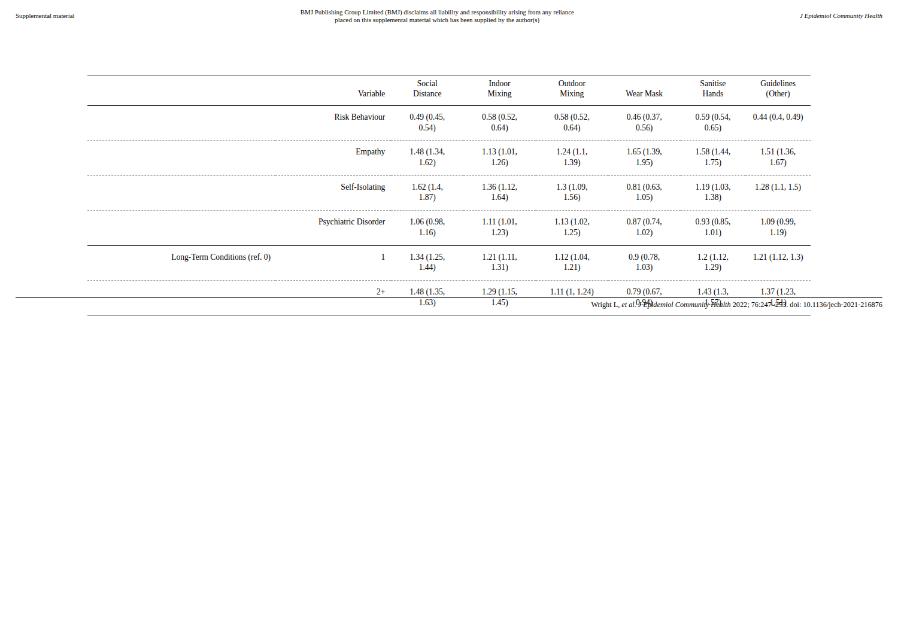Supplemental material
BMJ Publishing Group Limited (BMJ) disclaims all liability and responsibility arising from any reliance
placed on this supplemental material which has been supplied by the author(s)
J Epidemiol Community Health
| | Variable | Social Distance | Indoor Mixing | Outdoor Mixing | Wear Mask | Sanitise Hands | Guidelines (Other) |
| --- | --- | --- | --- | --- | --- | --- | --- |
| | Risk Behaviour | 0.49 (0.45, 0.54) | 0.58 (0.52, 0.64) | 0.58 (0.52, 0.64) | 0.46 (0.37, 0.56) | 0.59 (0.54, 0.65) | 0.44 (0.4, 0.49) |
| | Empathy | 1.48 (1.34, 1.62) | 1.13 (1.01, 1.26) | 1.24 (1.1, 1.39) | 1.65 (1.39, 1.95) | 1.58 (1.44, 1.75) | 1.51 (1.36, 1.67) |
| | Self-Isolating | 1.62 (1.4, 1.87) | 1.36 (1.12, 1.64) | 1.3 (1.09, 1.56) | 0.81 (0.63, 1.05) | 1.19 (1.03, 1.38) | 1.28 (1.1, 1.5) |
| | Psychiatric Disorder | 1.06 (0.98, 1.16) | 1.11 (1.01, 1.23) | 1.13 (1.02, 1.25) | 0.87 (0.74, 1.02) | 0.93 (0.85, 1.01) | 1.09 (0.99, 1.19) |
| Long-Term Conditions (ref. 0) | 1 | 1.34 (1.25, 1.44) | 1.21 (1.11, 1.31) | 1.12 (1.04, 1.21) | 0.9 (0.78, 1.03) | 1.2 (1.12, 1.29) | 1.21 (1.12, 1.3) |
| | 2+ | 1.48 (1.35, 1.63) | 1.29 (1.15, 1.45) | 1.11 (1, 1.24) | 0.79 (0.67, 0.94) | 1.43 (1.3, 1.57) | 1.37 (1.23, 1.51) |
Wright L, et al. J Epidemiol Community Health 2022; 76:247–253. doi: 10.1136/jech-2021-216876